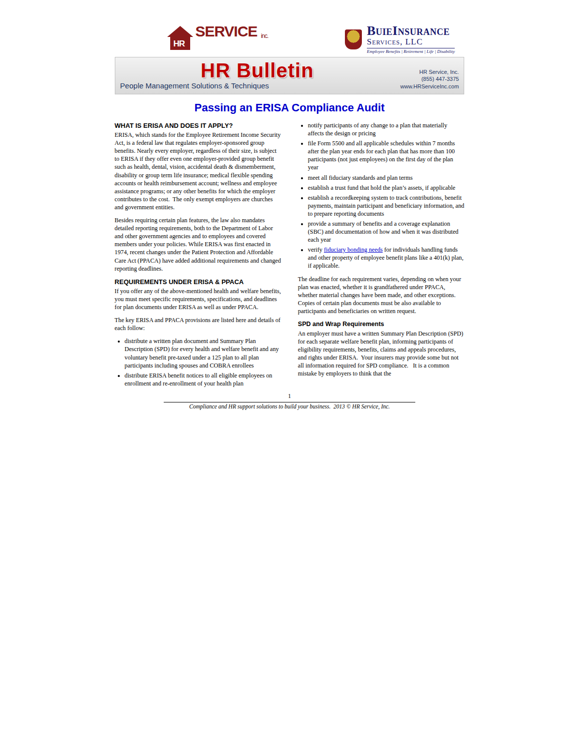HR
SERVICE inc.
BuieInsurance
Services, LLC
Employee Benefits | Retirement | Life | Disability
HR Bulletin
People Management Solutions & Techniques
HR Service, Inc.
(855) 447-3375
www.HRServiceInc.com
Passing an ERISA Compliance Audit
What is ERISA and does it apply?
ERISA, which stands for the Employee Retirement Income Security Act, is a federal law that regulates employer-sponsored group benefits. Nearly every employer, regardless of their size, is subject to ERISA if they offer even one employer-provided group benefit such as health, dental, vision, accidental death & dismemberment, disability or group term life insurance; medical flexible spending accounts or health reimbursement account; wellness and employee assistance programs; or any other benefits for which the employer contributes to the cost. The only exempt employers are churches and government entities.
Besides requiring certain plan features, the law also mandates detailed reporting requirements, both to the Department of Labor and other government agencies and to employees and covered members under your policies. While ERISA was first enacted in 1974, recent changes under the Patient Protection and Affordable Care Act (PPACA) have added additional requirements and changed reporting deadlines.
Requirements under ERISA & PPACA
If you offer any of the above-mentioned health and welfare benefits, you must meet specific requirements, specifications, and deadlines for plan documents under ERISA as well as under PPACA.
The key ERISA and PPACA provisions are listed here and details of each follow:
distribute a written plan document and Summary Plan Description (SPD) for every health and welfare benefit and any voluntary benefit pre-taxed under a 125 plan to all plan participants including spouses and COBRA enrollees
distribute ERISA benefit notices to all eligible employees on enrollment and re-enrollment of your health plan
notify participants of any change to a plan that materially affects the design or pricing
file Form 5500 and all applicable schedules within 7 months after the plan year ends for each plan that has more than 100 participants (not just employees) on the first day of the plan year
meet all fiduciary standards and plan terms
establish a trust fund that hold the plan’s assets, if applicable
establish a recordkeeping system to track contributions, benefit payments, maintain participant and beneficiary information, and to prepare reporting documents
provide a summary of benefits and a coverage explanation (SBC) and documentation of how and when it was distributed each year
verify fiduciary bonding needs for individuals handling funds and other property of employee benefit plans like a 401(k) plan, if applicable.
The deadline for each requirement varies, depending on when your plan was enacted, whether it is grandfathered under PPACA, whether material changes have been made, and other exceptions. Copies of certain plan documents must be also available to participants and beneficiaries on written request.
SPD and Wrap Requirements
An employer must have a written Summary Plan Description (SPD) for each separate welfare benefit plan, informing participants of eligibility requirements, benefits, claims and appeals procedures, and rights under ERISA. Your insurers may provide some but not all information required for SPD compliance. It is a common mistake by employers to think that the
1
Compliance and HR support solutions to build your business. 2013 © HR Service, Inc.